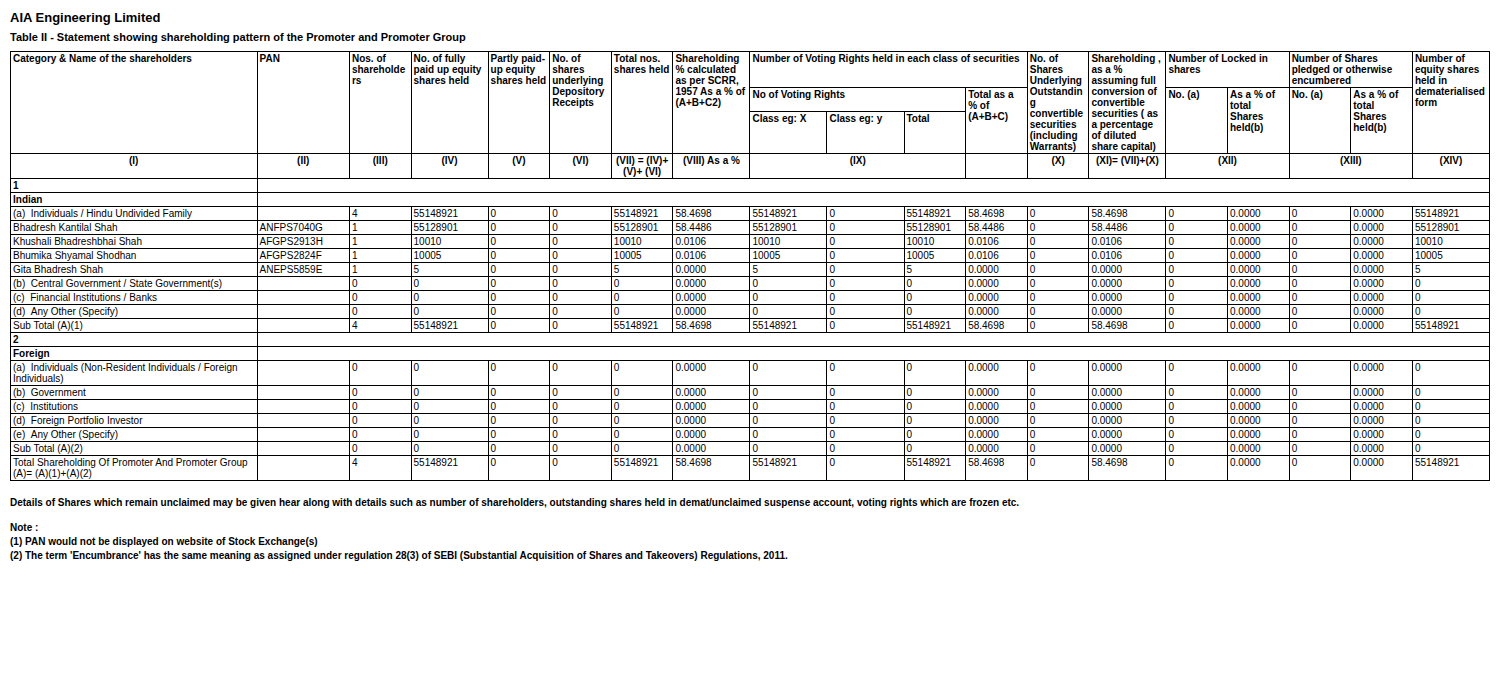AIA Engineering Limited
Table II - Statement showing shareholding pattern of the Promoter and Promoter Group
| Category & Name of the shareholders | PAN | Nos. of shareholders | No. of fully paid up equity shares held | Partly paid-up equity shares held | No. of shares underlying Depository Receipts | Total nos. shares held | Shareholding % calculated as per SCRR, 1957 As a % of (A+B+C2) | Number of Voting Rights held in each class of securities | No. of Shares Underlying Outstanding convertible securities (including Warrants) | Shareholding , as a % assuming full conversion of convertible securities ( as a percentage of diluted share capital) | Number of Locked in shares | Number of Shares pledged or otherwise encumbered | Number of equity shares held in dematerialised form |
| --- | --- | --- | --- | --- | --- | --- | --- | --- | --- | --- | --- | --- | --- |
| No of Voting Rights | Total as a % of (A+B+C) | No. (a) | As a % of total Shares held(b) | No. (a) | As a % of total Shares held(b) |
| Class eg: X | Class eg: y | Total |
| (I) | (II) | (III) | (IV) | (V) | (VI) | (VII) = (IV)+(V)+ (VI) | (VIII) As a % | (IX) | | (X) | (XI)= (VII)+(X) | (XII) | (XIII) | (XIV) |
| 1 | |
| Indian | |
| (a) Individuals / Hindu Undivided Family | | 4 | 55148921 | 0 | 0 | 55148921 | 58.4698 | 55148921 | 0 | 55148921 | 58.4698 | 0 | 58.4698 | 0 | 0.0000 | 0 | 0.0000 | 55148921 |
| Bhadresh Kantilal Shah | ANFPS7040G | 1 | 55128901 | 0 | 0 | 55128901 | 58.4486 | 55128901 | 0 | 55128901 | 58.4486 | 0 | 58.4486 | 0 | 0.0000 | 0 | 0.0000 | 55128901 |
| Khushali Bhadreshbhai Shah | AFGPS2913H | 1 | 10010 | 0 | 0 | 10010 | 0.0106 | 10010 | 0 | 10010 | 0.0106 | 0 | 0.0106 | 0 | 0.0000 | 0 | 0.0000 | 10010 |
| Bhumika Shyamal Shodhan | AFGPS2824F | 1 | 10005 | 0 | 0 | 10005 | 0.0106 | 10005 | 0 | 10005 | 0.0106 | 0 | 0.0106 | 0 | 0.0000 | 0 | 0.0000 | 10005 |
| Gita Bhadresh Shah | ANEPS5859E | 1 | 5 | 0 | 0 | 5 | 0.0000 | 5 | 0 | 5 | 0.0000 | 0 | 0.0000 | 0 | 0.0000 | 0 | 0.0000 | 5 |
| (b) Central Government / State Government(s) | | 0 | 0 | 0 | 0 | 0 | 0.0000 | 0 | 0 | 0 | 0.0000 | 0 | 0.0000 | 0 | 0.0000 | 0 | 0.0000 | 0 |
| (c) Financial Institutions / Banks | | 0 | 0 | 0 | 0 | 0 | 0.0000 | 0 | 0 | 0 | 0.0000 | 0 | 0.0000 | 0 | 0.0000 | 0 | 0.0000 | 0 |
| (d) Any Other (Specify) | | 0 | 0 | 0 | 0 | 0 | 0.0000 | 0 | 0 | 0 | 0.0000 | 0 | 0.0000 | 0 | 0.0000 | 0 | 0.0000 | 0 |
| Sub Total (A)(1) | | 4 | 55148921 | 0 | 0 | 55148921 | 58.4698 | 55148921 | 0 | 55148921 | 58.4698 | 0 | 58.4698 | 0 | 0.0000 | 0 | 0.0000 | 55148921 |
| 2 | |
| Foreign | |
| (a) Individuals (Non-Resident Individuals / Foreign Individuals) | | 0 | 0 | 0 | 0 | 0 | 0.0000 | 0 | 0 | 0 | 0.0000 | 0 | 0.0000 | 0 | 0.0000 | 0 | 0.0000 | 0 |
| (b) Government | | 0 | 0 | 0 | 0 | 0 | 0.0000 | 0 | 0 | 0 | 0.0000 | 0 | 0.0000 | 0 | 0.0000 | 0 | 0.0000 | 0 |
| (c) Institutions | | 0 | 0 | 0 | 0 | 0 | 0.0000 | 0 | 0 | 0 | 0.0000 | 0 | 0.0000 | 0 | 0.0000 | 0 | 0.0000 | 0 |
| (d) Foreign Portfolio Investor | | 0 | 0 | 0 | 0 | 0 | 0.0000 | 0 | 0 | 0 | 0.0000 | 0 | 0.0000 | 0 | 0.0000 | 0 | 0.0000 | 0 |
| (e) Any Other (Specify) | | 0 | 0 | 0 | 0 | 0 | 0.0000 | 0 | 0 | 0 | 0.0000 | 0 | 0.0000 | 0 | 0.0000 | 0 | 0.0000 | 0 |
| Sub Total (A)(2) | | 0 | 0 | 0 | 0 | 0 | 0.0000 | 0 | 0 | 0 | 0.0000 | 0 | 0.0000 | 0 | 0.0000 | 0 | 0.0000 | 0 |
| Total Shareholding Of Promoter And Promoter Group (A)= (A)(1)+(A)(2) | | 4 | 55148921 | 0 | 0 | 55148921 | 58.4698 | 55148921 | 0 | 55148921 | 58.4698 | 0 | 58.4698 | 0 | 0.0000 | 0 | 0.0000 | 55148921 |
Details of Shares which remain unclaimed may be given hear along with details such as number of shareholders, outstanding shares held in demat/unclaimed suspense account, voting rights which are frozen etc.
Note :
(1) PAN would not be displayed on website of Stock Exchange(s)
(2) The term 'Encumbrance' has the same meaning as assigned under regulation 28(3) of SEBI (Substantial Acquisition of Shares and Takeovers) Regulations, 2011.